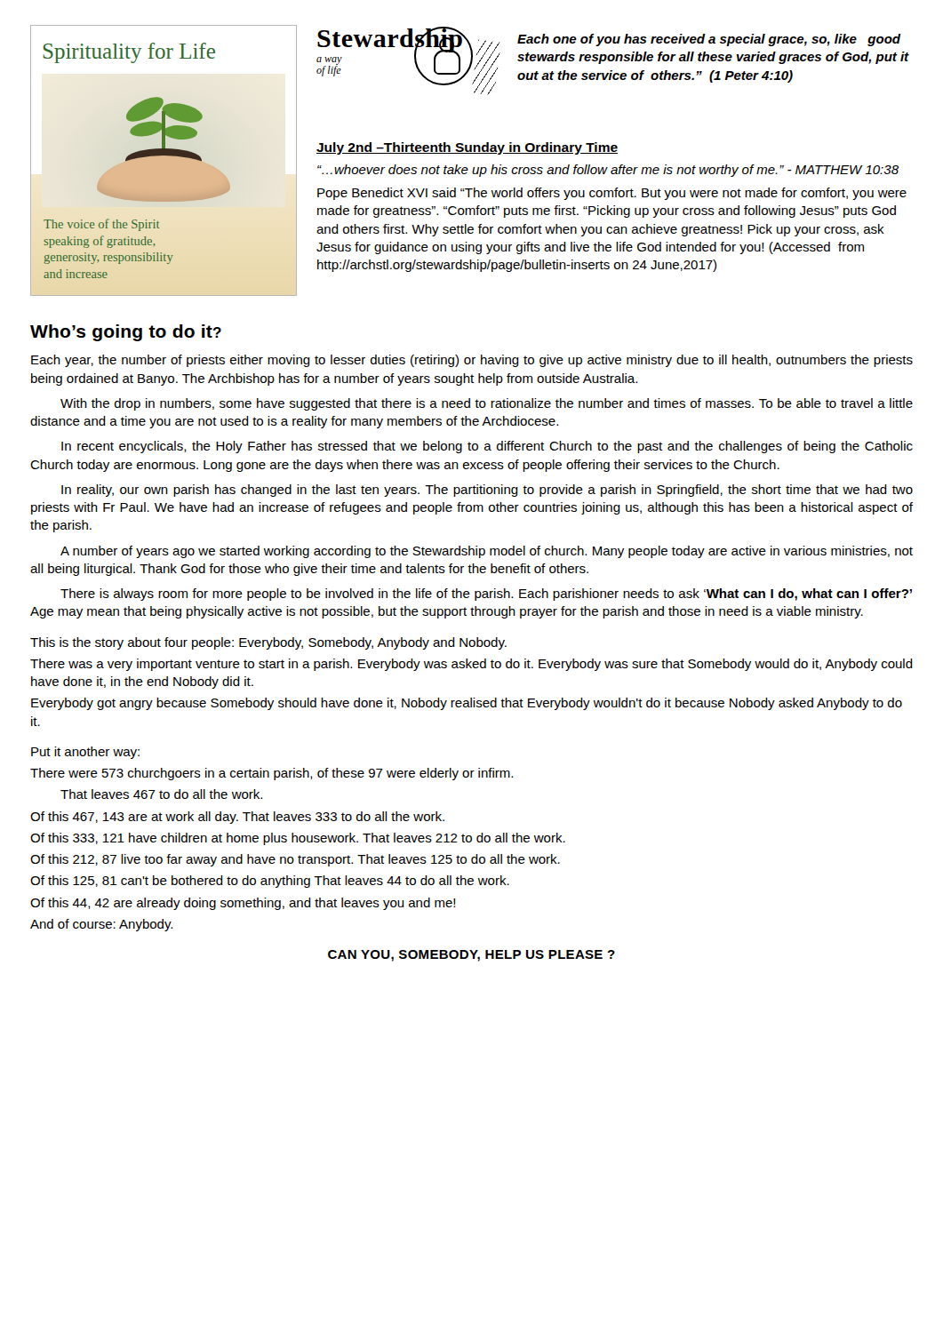Spirituality for Life
The voice of the Spirit
speaking of gratitude,
generosity, responsibility
and increase
Stewardship
a way
of life
Each one of you has received a special grace, so, like good stewards responsible for all these varied graces of God, put it out at the service of others.” (1 Peter 4:10)
July 2nd –Thirteenth Sunday in Ordinary Time
“…whoever does not take up his cross and follow after me is not worthy of me.” - MATTHEW 10:38
Pope Benedict XVI said “The world offers you comfort. But you were not made for comfort, you were made for greatness”. “Comfort” puts me first. “Picking up your cross and following Jesus” puts God and others first. Why settle for comfort when you can achieve greatness! Pick up your cross, ask Jesus for guidance on using your gifts and live the life God intended for you! (Accessed from http://archstl.org/stewardship/page/bulletin-inserts on 24 June,2017)
Who’s going to do it?
Each year, the number of priests either moving to lesser duties (retiring) or having to give up active ministry due to ill health, outnumbers the priests being ordained at Banyo. The Archbishop has for a number of years sought help from outside Australia.
With the drop in numbers, some have suggested that there is a need to rationalize the number and times of masses. To be able to travel a little distance and a time you are not used to is a reality for many members of the Archdiocese.
In recent encyclicals, the Holy Father has stressed that we belong to a different Church to the past and the challenges of being the Catholic Church today are enormous. Long gone are the days when there was an excess of people offering their services to the Church.
In reality, our own parish has changed in the last ten years. The partitioning to provide a parish in Springfield, the short time that we had two priests with Fr Paul. We have had an increase of refugees and people from other countries joining us, although this has been a historical aspect of the parish.
A number of years ago we started working according to the Stewardship model of church. Many people today are active in various ministries, not all being liturgical. Thank God for those who give their time and talents for the benefit of others.
There is always room for more people to be involved in the life of the parish. Each parishioner needs to ask ‘What can I do, what can I offer?’ Age may mean that being physically active is not possible, but the support through prayer for the parish and those in need is a viable ministry.
This is the story about four people: Everybody, Somebody, Anybody and Nobody.
There was a very important venture to start in a parish. Everybody was asked to do it. Everybody was sure that Somebody would do it, Anybody could have done it, in the end Nobody did it.
Everybody got angry because Somebody should have done it, Nobody realised that Everybody wouldn't do it because Nobody asked Anybody to do it.
Put it another way:
There were 573 churchgoers in a certain parish, of these 97 were elderly or infirm.
That leaves 467 to do all the work.
Of this 467, 143 are at work all day. That leaves 333 to do all the work.
Of this 333, 121 have children at home plus housework. That leaves 212 to do all the work.
Of this 212, 87 live too far away and have no transport. That leaves 125 to do all the work.
Of this 125, 81 can't be bothered to do anything That leaves 44 to do all the work.
Of this 44, 42 are already doing something, and that leaves you and me!
And of course: Anybody.
CAN YOU, SOMEBODY, HELP US PLEASE ?